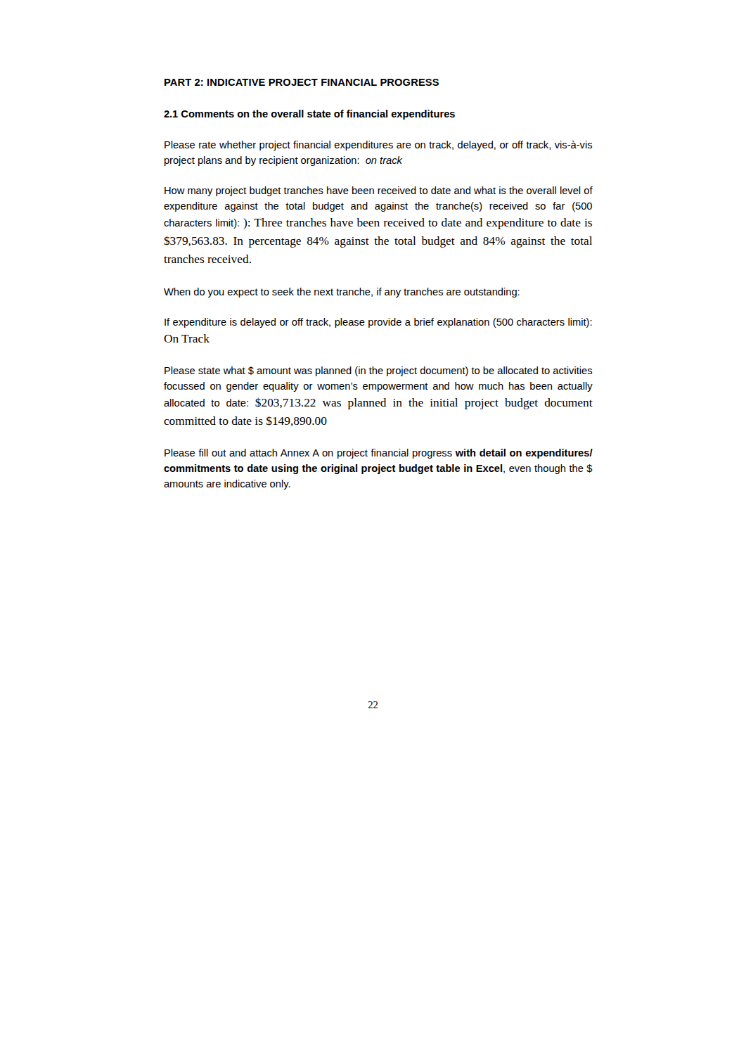PART 2: INDICATIVE PROJECT FINANCIAL PROGRESS
2.1 Comments on the overall state of financial expenditures
Please rate whether project financial expenditures are on track, delayed, or off track, vis-à-vis project plans and by recipient organization: on track
How many project budget tranches have been received to date and what is the overall level of expenditure against the total budget and against the tranche(s) received so far (500 characters limit): ): Three tranches have been received to date and expenditure to date is $379,563.83. In percentage 84% against the total budget and 84% against the total tranches received.
When do you expect to seek the next tranche, if any tranches are outstanding:
If expenditure is delayed or off track, please provide a brief explanation (500 characters limit): On Track
Please state what $ amount was planned (in the project document) to be allocated to activities focussed on gender equality or women’s empowerment and how much has been actually allocated to date: $203,713.22 was planned in the initial project budget document committed to date is $149,890.00
Please fill out and attach Annex A on project financial progress with detail on expenditures/ commitments to date using the original project budget table in Excel, even though the $ amounts are indicative only.
22